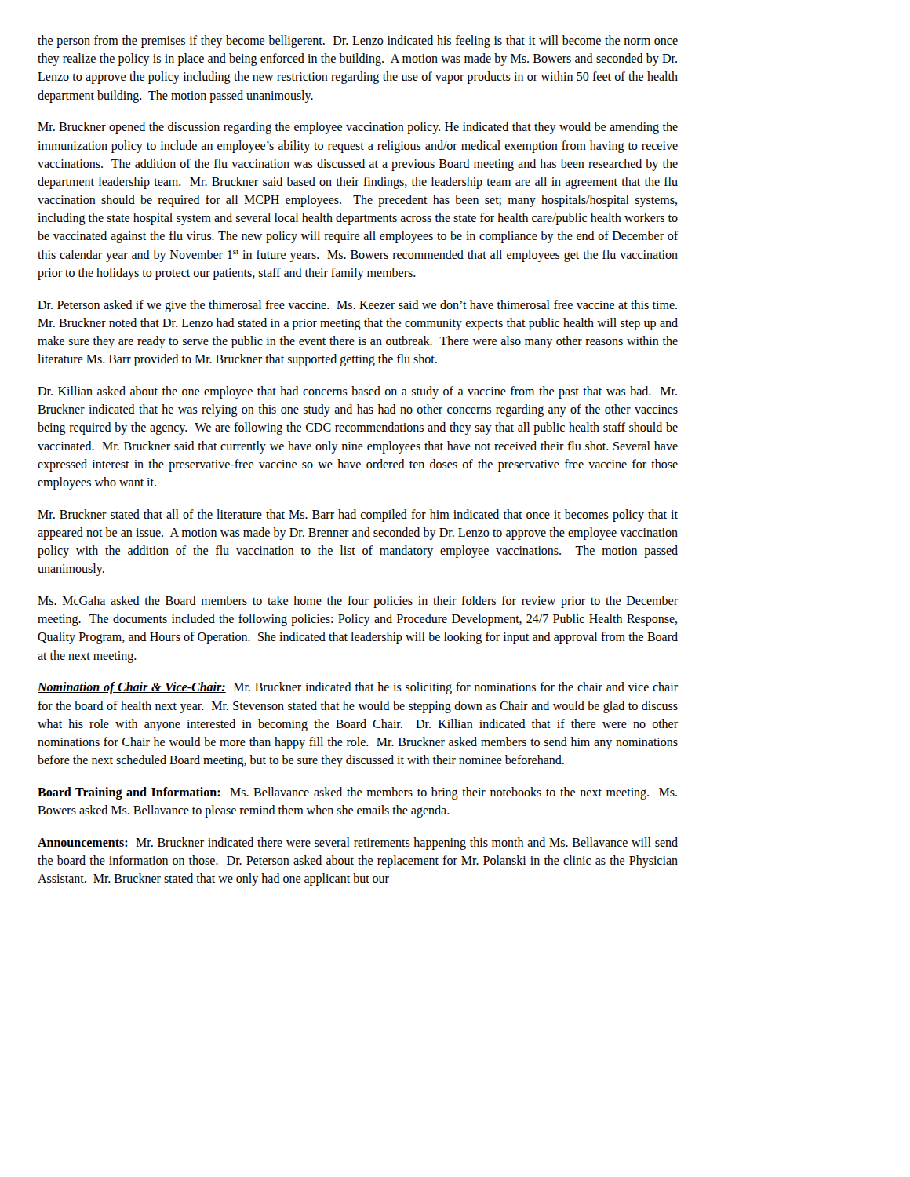the person from the premises if they become belligerent. Dr. Lenzo indicated his feeling is that it will become the norm once they realize the policy is in place and being enforced in the building. A motion was made by Ms. Bowers and seconded by Dr. Lenzo to approve the policy including the new restriction regarding the use of vapor products in or within 50 feet of the health department building. The motion passed unanimously.
Mr. Bruckner opened the discussion regarding the employee vaccination policy. He indicated that they would be amending the immunization policy to include an employee’s ability to request a religious and/or medical exemption from having to receive vaccinations. The addition of the flu vaccination was discussed at a previous Board meeting and has been researched by the department leadership team. Mr. Bruckner said based on their findings, the leadership team are all in agreement that the flu vaccination should be required for all MCPH employees. The precedent has been set; many hospitals/hospital systems, including the state hospital system and several local health departments across the state for health care/public health workers to be vaccinated against the flu virus. The new policy will require all employees to be in compliance by the end of December of this calendar year and by November 1st in future years. Ms. Bowers recommended that all employees get the flu vaccination prior to the holidays to protect our patients, staff and their family members.
Dr. Peterson asked if we give the thimerosal free vaccine. Ms. Keezer said we don’t have thimerosal free vaccine at this time. Mr. Bruckner noted that Dr. Lenzo had stated in a prior meeting that the community expects that public health will step up and make sure they are ready to serve the public in the event there is an outbreak. There were also many other reasons within the literature Ms. Barr provided to Mr. Bruckner that supported getting the flu shot.
Dr. Killian asked about the one employee that had concerns based on a study of a vaccine from the past that was bad. Mr. Bruckner indicated that he was relying on this one study and has had no other concerns regarding any of the other vaccines being required by the agency. We are following the CDC recommendations and they say that all public health staff should be vaccinated. Mr. Bruckner said that currently we have only nine employees that have not received their flu shot. Several have expressed interest in the preservative-free vaccine so we have ordered ten doses of the preservative free vaccine for those employees who want it.
Mr. Bruckner stated that all of the literature that Ms. Barr had compiled for him indicated that once it becomes policy that it appeared not be an issue. A motion was made by Dr. Brenner and seconded by Dr. Lenzo to approve the employee vaccination policy with the addition of the flu vaccination to the list of mandatory employee vaccinations. The motion passed unanimously.
Ms. McGaha asked the Board members to take home the four policies in their folders for review prior to the December meeting. The documents included the following policies: Policy and Procedure Development, 24/7 Public Health Response, Quality Program, and Hours of Operation. She indicated that leadership will be looking for input and approval from the Board at the next meeting.
Nomination of Chair & Vice-Chair: Mr. Bruckner indicated that he is soliciting for nominations for the chair and vice chair for the board of health next year. Mr. Stevenson stated that he would be stepping down as Chair and would be glad to discuss what his role with anyone interested in becoming the Board Chair. Dr. Killian indicated that if there were no other nominations for Chair he would be more than happy fill the role. Mr. Bruckner asked members to send him any nominations before the next scheduled Board meeting, but to be sure they discussed it with their nominee beforehand.
Board Training and Information: Ms. Bellavance asked the members to bring their notebooks to the next meeting. Ms. Bowers asked Ms. Bellavance to please remind them when she emails the agenda.
Announcements: Mr. Bruckner indicated there were several retirements happening this month and Ms. Bellavance will send the board the information on those. Dr. Peterson asked about the replacement for Mr. Polanski in the clinic as the Physician Assistant. Mr. Bruckner stated that we only had one applicant but our